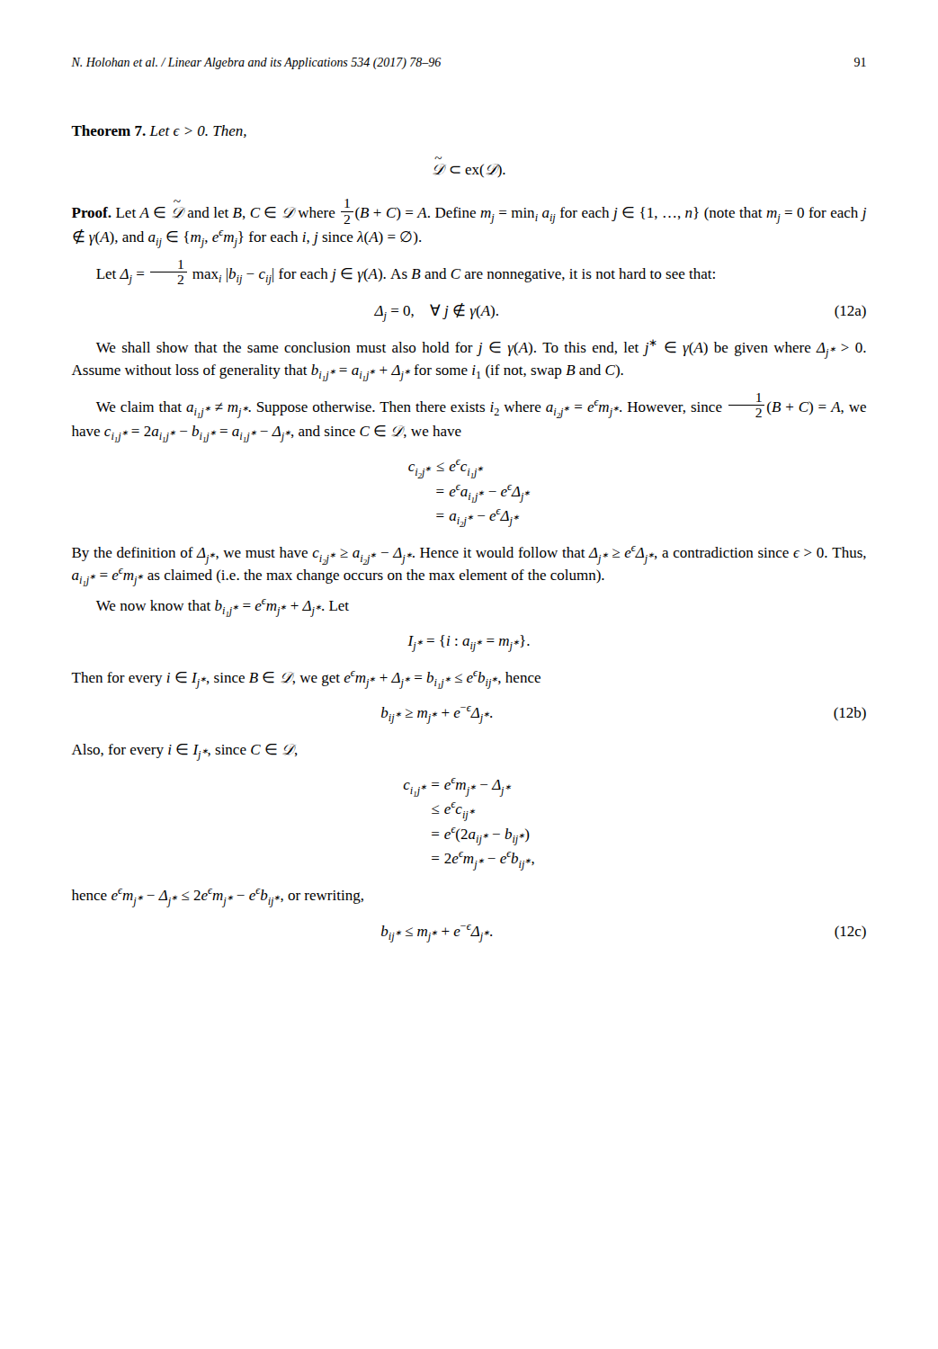N. Holohan et al. / Linear Algebra and its Applications 534 (2017) 78–96 91
Theorem 7. Let ϵ > 0. Then,
~𝒟 ⊂ ex(𝒟).
Proof. Let A ∈ ~𝒟 and let B, C ∈ 𝒟 where 12(B + C) = A. Define mj = mini aij for each j ∈ {1, …, n} (note that mj = 0 for each j ∉ γ(A), and aij ∈ {mj, eϵmj} for each i, j since λ(A) = ∅).
Let Δj = 12 maxi |bij − cij| for each j ∈ γ(A). As B and C are nonnegative, it is not hard to see that:
Δj = 0, ∀ j ∉ γ(A). (12a)
We shall show that the same conclusion must also hold for j ∈ γ(A). To this end, let j∗ ∈ γ(A) be given where Δj∗ > 0. Assume without loss of generality that bi1j∗ = ai1j∗ + Δj∗ for some i1 (if not, swap B and C).
We claim that ai1j∗ ≠ mj∗. Suppose otherwise. Then there exists i2 where ai2j∗ = eϵmj∗. However, since 12(B + C) = A, we have ci1j∗ = 2ai1j∗ − bi1j∗ = ai1j∗ − Δj∗, and since C ∈ 𝒟, we have
ci2j∗ ≤ eϵci1j∗
= eϵai1j∗ − eϵΔj∗
= ai2j∗ − eϵΔj∗
By the definition of Δj∗, we must have ci2j∗ ≥ ai2j∗ − Δj∗. Hence it would follow that Δj∗ ≥ eϵΔj∗, a contradiction since ϵ > 0. Thus, ai1j∗ = eϵmj∗ as claimed (i.e. the max change occurs on the max element of the column).
We now know that bi1j∗ = eϵmj∗ + Δj∗. Let
Ij∗ = {i : aij∗ = mj∗}.
Then for every i ∈ Ij∗, since B ∈ 𝒟, we get eϵmj∗ + Δj∗ = bi1j∗ ≤ eϵbij∗, hence
bij∗ ≥ mj∗ + e−ϵΔj∗. (12b)
Also, for every i ∈ Ij∗, since C ∈ 𝒟,
ci1j∗ = eϵmj∗ − Δj∗
≤ eϵcij∗
= eϵ(2aij∗ − bij∗)
= 2eϵmj∗ − eϵbij∗,
hence eϵmj∗ − Δj∗ ≤ 2eϵmj∗ − eϵbij∗, or rewriting,
bij∗ ≤ mj∗ + e−ϵΔj∗. (12c)